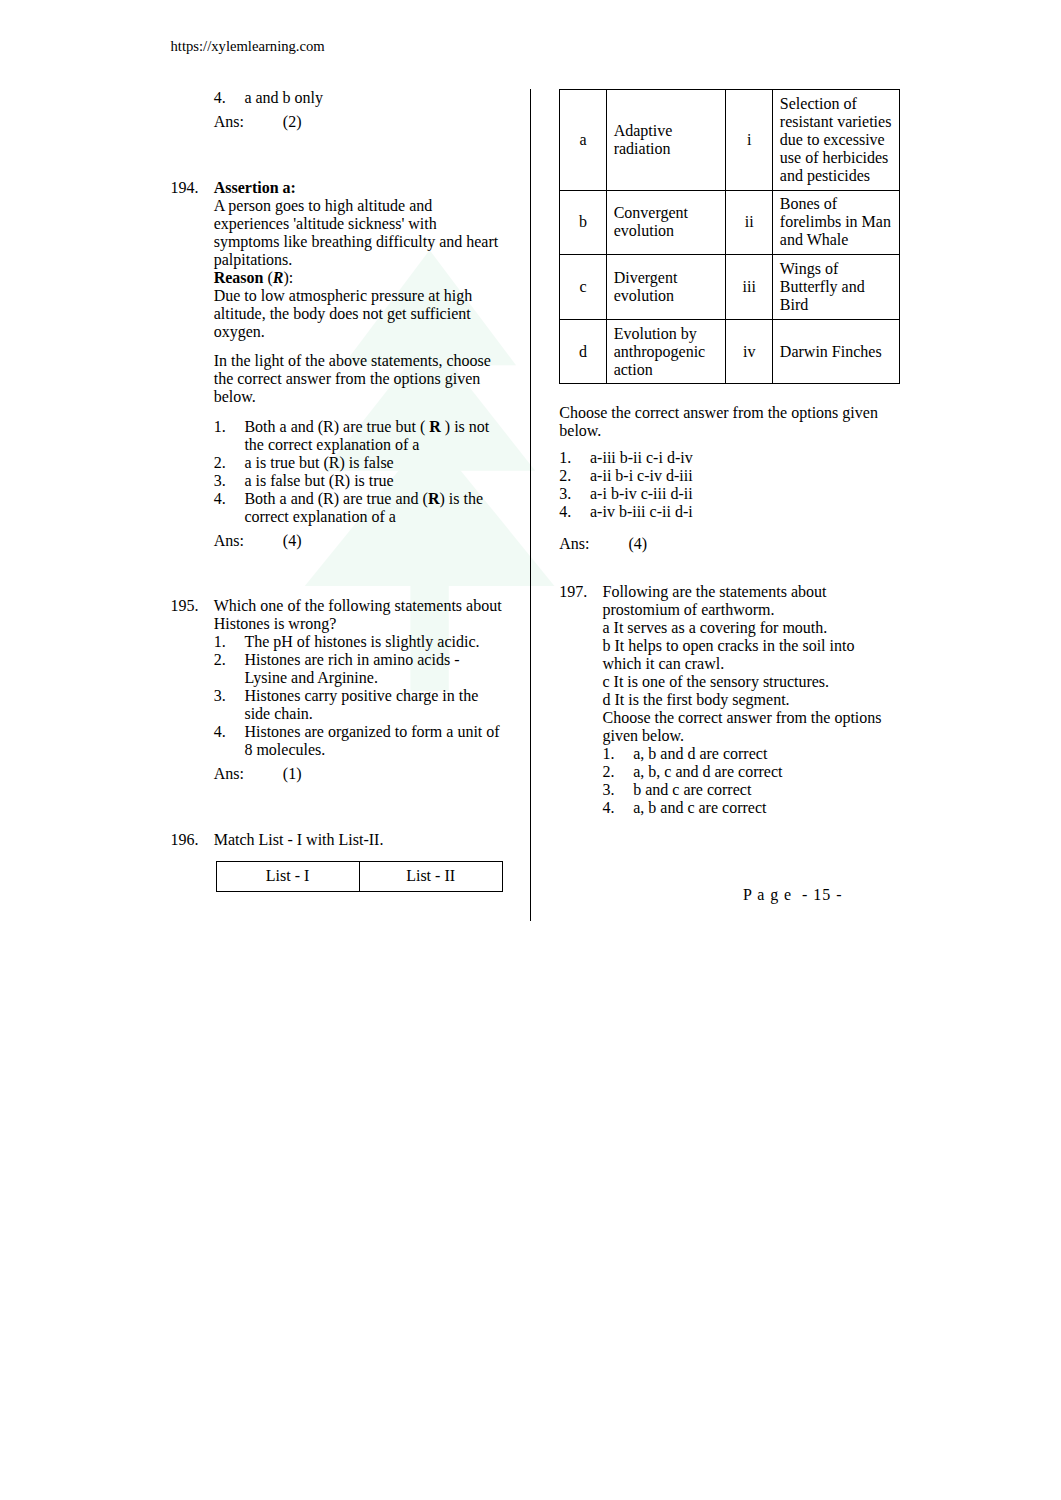https://xylemlearning.com
a and b only
Ans:(2)
194.
Assertion a:
A person goes to high altitude and experiences 'altitude sickness' with symptoms like breathing difficulty and heart palpitations.
Reason (R):
Due to low atmospheric pressure at high altitude, the body does not get sufficient oxygen.
In the light of the above statements, choose the correct answer from the options given below.
Both a and (R) are true but ( R ) is not the correct explanation of a
a is true but (R) is false
a is false but (R) is true
Both a and (R) are true and (R) is the correct explanation of a
Ans:(4)
195.
Which one of the following statements about Histones is wrong?
The pH of histones is slightly acidic.
Histones are rich in amino acids - Lysine and Arginine.
Histones carry positive charge in the side chain.
Histones are organized to form a unit of 8 molecules.
Ans:(1)
196.
Match List - I with List-II.
| List - I | List - II |
| a | Adaptive radiation | i | Selection of resistant varieties due to excessive use of herbicides and pesticides |
| b | Convergent evolution | ii | Bones of forelimbs in Man and Whale |
| c | Divergent evolution | iii | Wings of Butterfly and Bird |
| d | Evolution by anthropogenic action | iv | Darwin Finches |
Choose the correct answer from the options given below.
1. a-iii b-ii c-i d-iv
2. a-ii b-i c-iv d-iii
3. a-i b-iv c-iii d-ii
4. a-iv b-iii c-ii d-i
Ans:(4)
197.
Following are the statements about prostomium of earthworm.
a It serves as a covering for mouth.
b It helps to open cracks in the soil into which it can crawl.
c It is one of the sensory structures.
d It is the first body segment.
Choose the correct answer from the options given below.
a, b and d are correct
a, b, c and d are correct
b and c are correct
a, b and c are correct
P a g e - 15 -